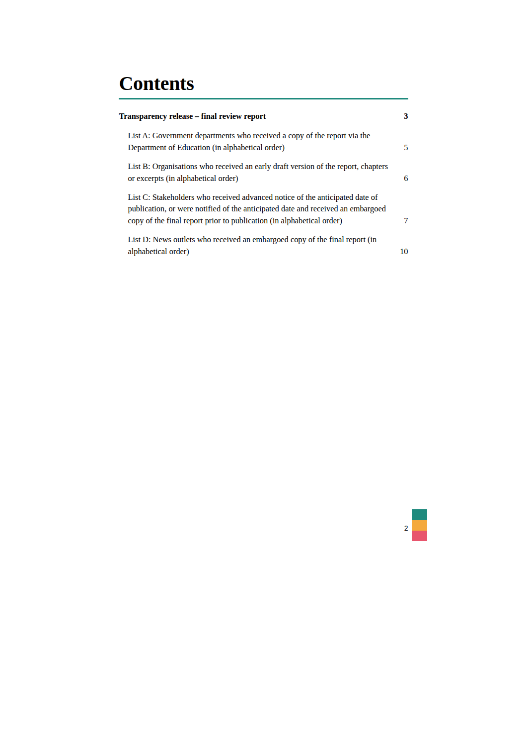Contents
Transparency release – final review report 3
List A: Government departments who received a copy of the report via the Department of Education (in alphabetical order) 5
List B: Organisations who received an early draft version of the report, chapters or excerpts (in alphabetical order) 6
List C: Stakeholders who received advanced notice of the anticipated date of publication, or were notified of the anticipated date and received an embargoed copy of the final report prior to publication (in alphabetical order) 7
List D: News outlets who received an embargoed copy of the final report (in alphabetical order) 10
2